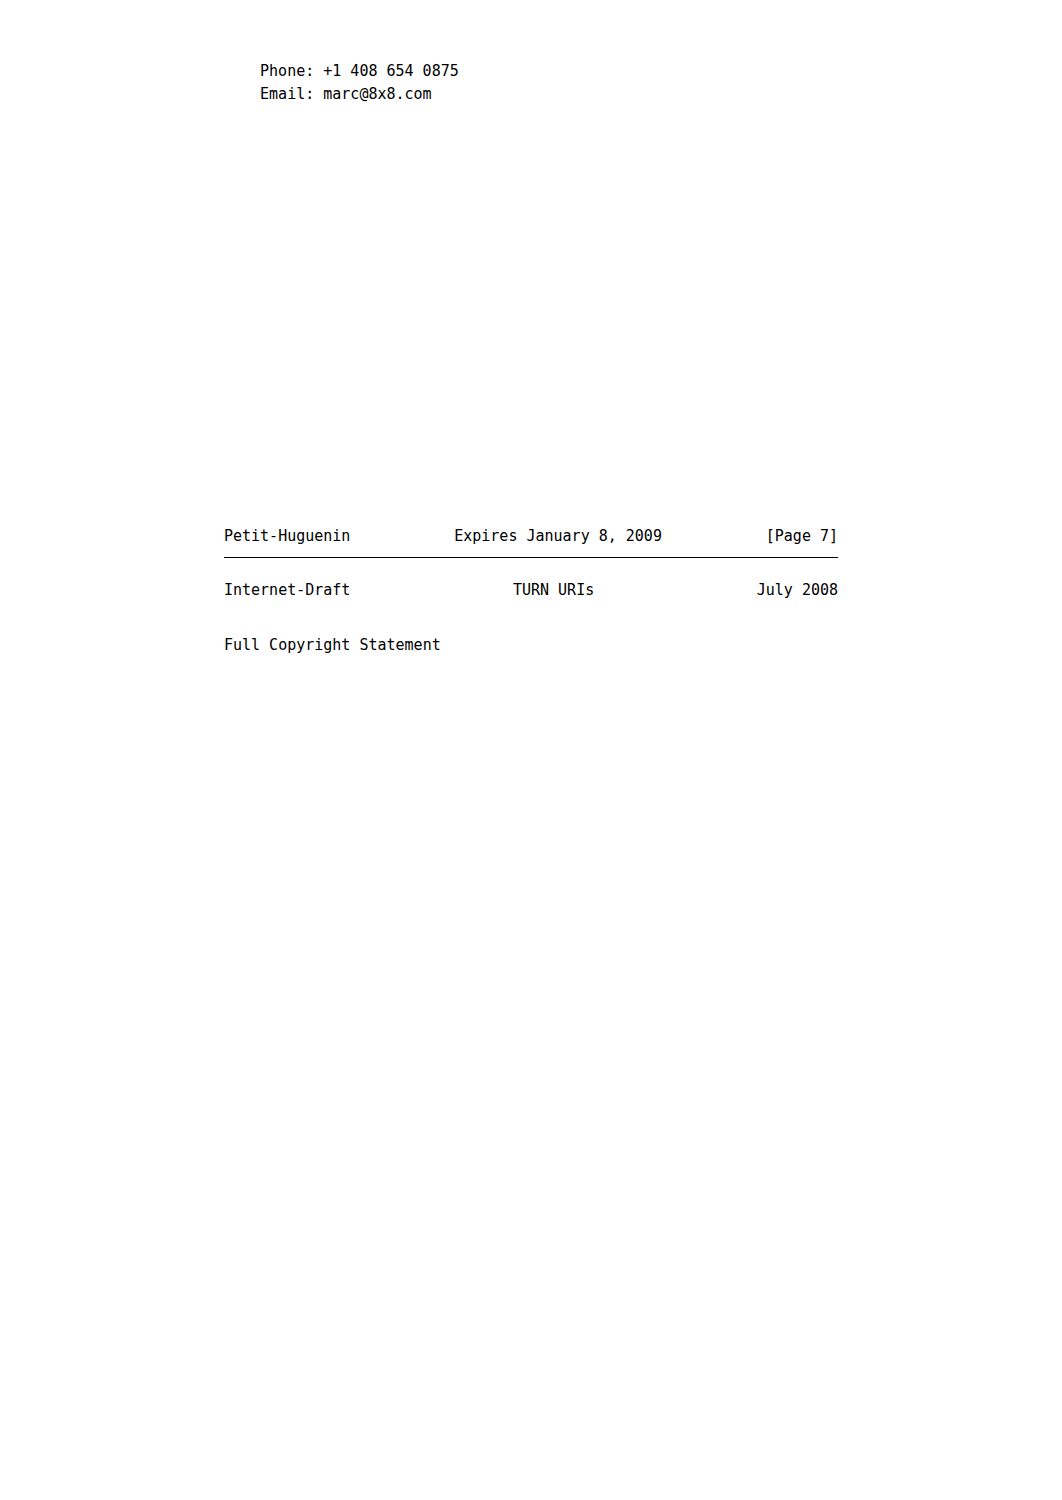Phone: +1 408 654 0875
Email: marc@8x8.com
Petit-Huguenin Expires January 8, 2009 [Page 7]
Internet-Draft TURN URIs July 2008
Full Copyright Statement